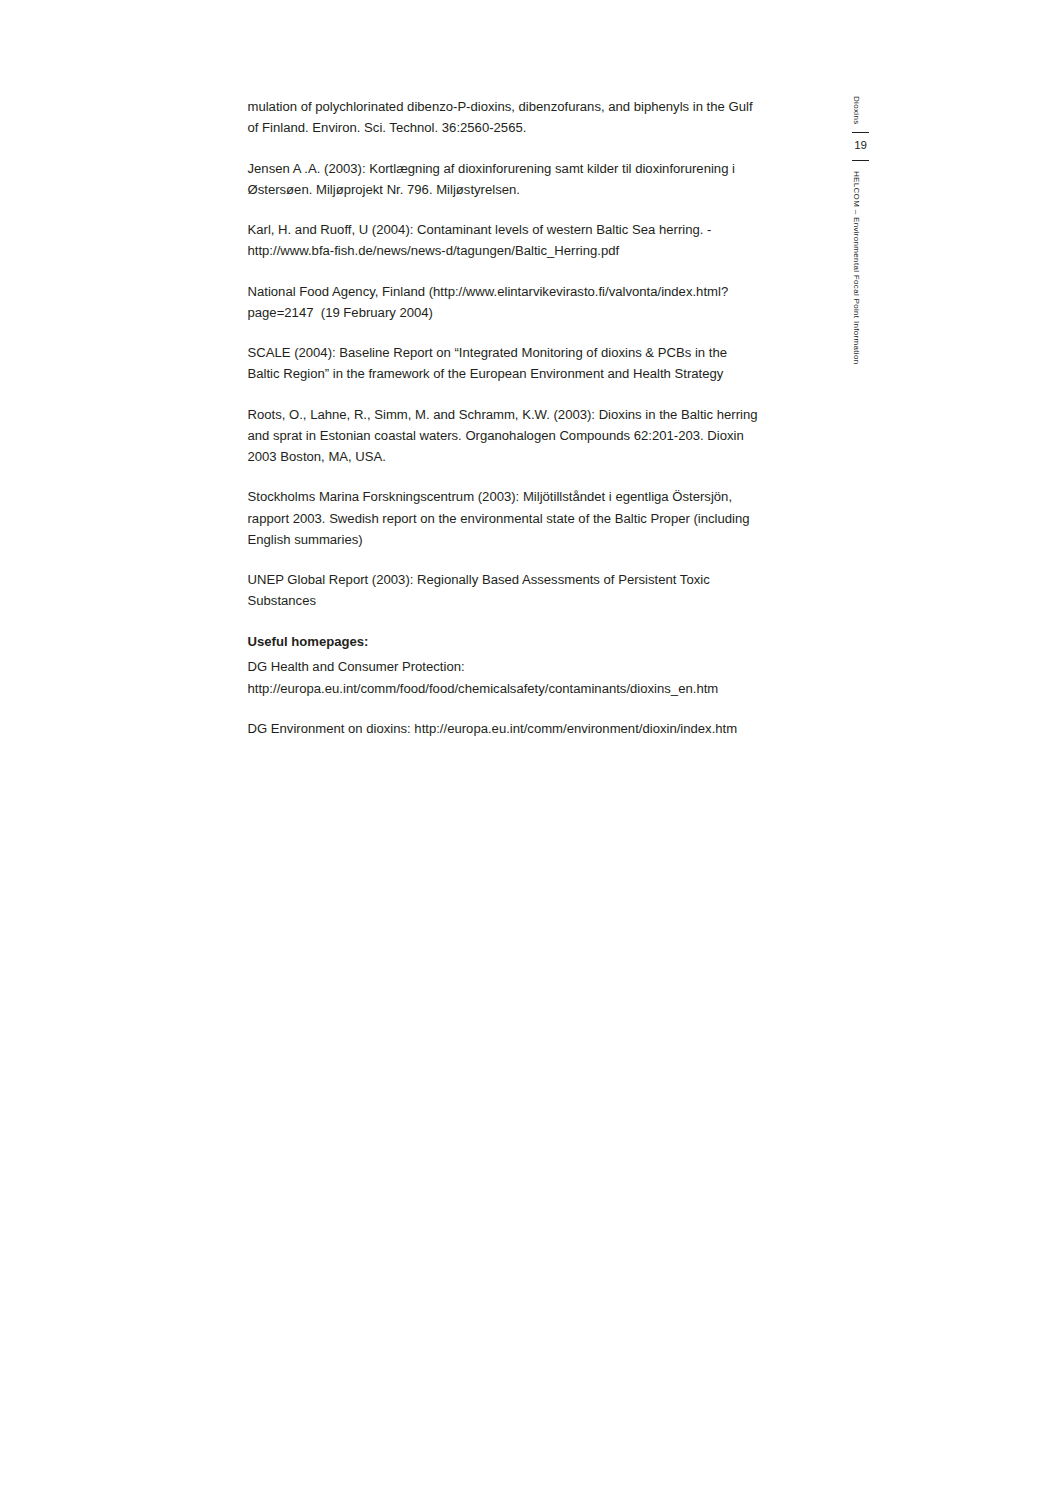Dioxins
19
HELCOM – Environmental Focal Point Information
mulation of polychlorinated dibenzo-P-dioxins, dibenzofurans, and biphenyls in the Gulf of Finland. Environ. Sci. Technol. 36:2560-2565.
Jensen A .A. (2003): Kortlægning af dioxinforurening samt kilder til dioxinforurening i Østersøen. Miljøprojekt Nr. 796. Miljøstyrelsen.
Karl, H. and Ruoff, U (2004): Contaminant levels of western Baltic Sea herring. - http://www.bfa-fish.de/news/news-d/tagungen/Baltic_Herring.pdf
National Food Agency, Finland (http://www.elintarvikevirasto.fi/valvonta/index.html?page=2147 (19 February 2004)
SCALE (2004): Baseline Report on “Integrated Monitoring of dioxins & PCBs in the Baltic Region” in the framework of the European Environment and Health Strategy
Roots, O., Lahne, R., Simm, M. and Schramm, K.W. (2003): Dioxins in the Baltic herring and sprat in Estonian coastal waters. Organohalogen Compounds 62:201-203. Dioxin 2003 Boston, MA, USA.
Stockholms Marina Forskningscentrum (2003): Miljötillståndet i egentliga Östersjön, rapport 2003. Swedish report on the environmental state of the Baltic Proper (including English summaries)
UNEP Global Report (2003): Regionally Based Assessments of Persistent Toxic Substances
Useful homepages:
DG Health and Consumer Protection: http://europa.eu.int/comm/food/food/chemicalsafety/contaminants/dioxins_en.htm
DG Environment on dioxins: http://europa.eu.int/comm/environment/dioxin/index.htm